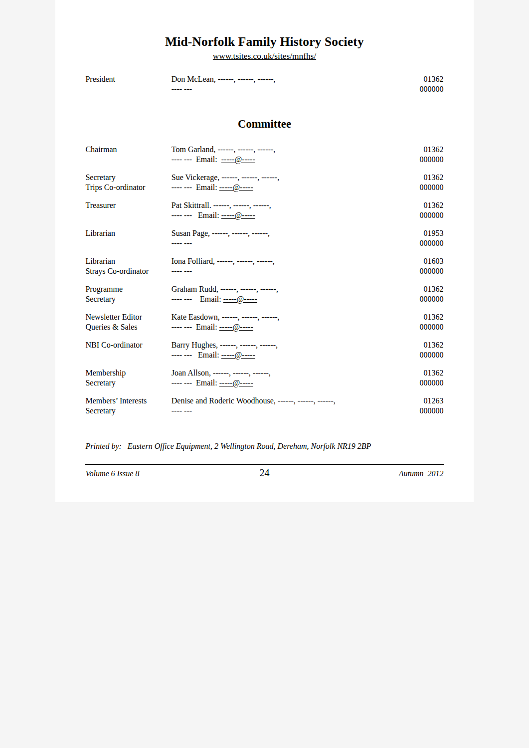Mid-Norfolk Family History Society
www.tsites.co.uk/sites/mnfhs/
| President | Don McLean, ------, ------, ------, ---- --- | 01362 000000 |
Committee
| Chairman | Tom Garland, ------, ------, ------, ---- --- Email: -----@----- | 01362 000000 |
| Secretary Trips Co-ordinator | Sue Vickerage, ------, ------, ------, ---- --- Email: -----@----- | 01362 000000 |
| Treasurer | Pat Skittrall. ------, ------, ------, ---- --- Email: -----@----- | 01362 000000 |
| Librarian | Susan Page, ------, ------, ------, ---- --- | 01953 000000 |
| Librarian Strays Co-ordinator | Iona Folliard, ------, ------, ------, ---- --- | 01603 000000 |
| Programme Secretary | Graham Rudd, ------, ------, ------, ---- --- Email: -----@----- | 01362 000000 |
| Newsletter Editor Queries & Sales | Kate Easdown, ------, ------, ------, ---- --- Email: -----@----- | 01362 000000 |
| NBI Co-ordinator | Barry Hughes, ------, ------, ------, ---- --- Email: -----@----- | 01362 000000 |
| Membership Secretary | Joan Allson, ------, ------, ------, ---- --- Email: -----@----- | 01362 000000 |
| Members’ Interests Secretary | Denise and Roderic Woodhouse, ------, ------, ------, ---- --- | 01263 000000 |
Printed by: Eastern Office Equipment, 2 Wellington Road, Dereham, Norfolk NR19 2BP
Volume 6 Issue 8
24
Autumn 2012